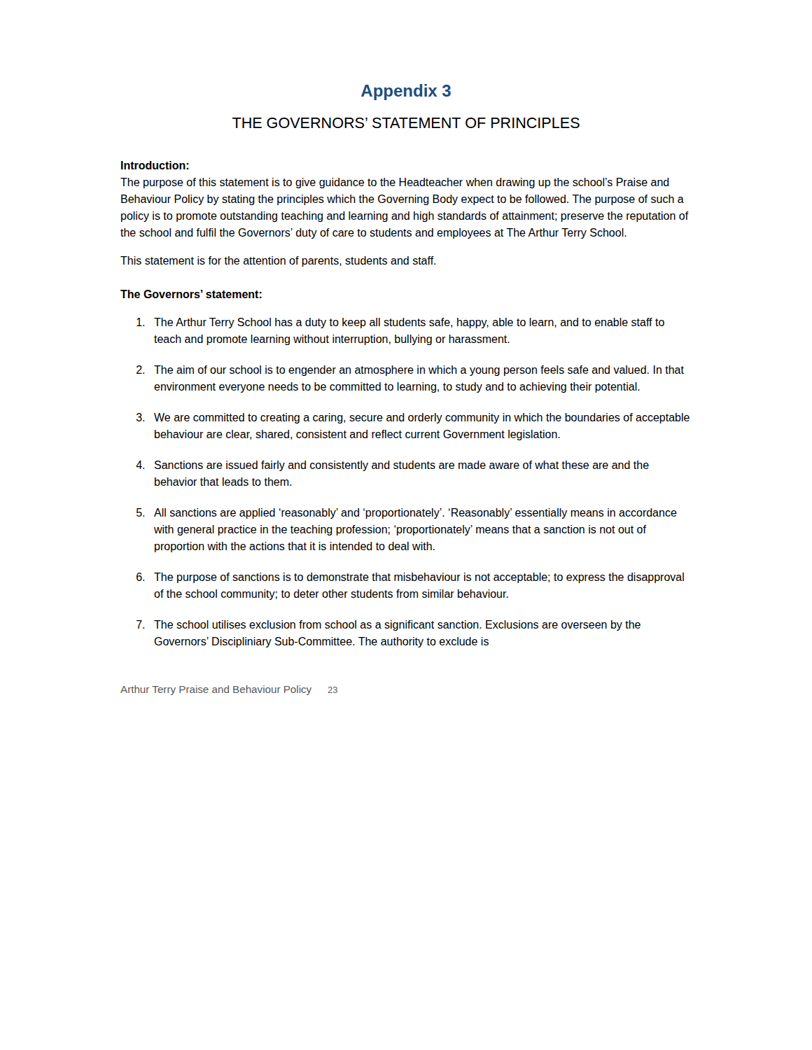Appendix 3
THE GOVERNORS’ STATEMENT OF PRINCIPLES
Introduction:
The purpose of this statement is to give guidance to the Headteacher when drawing up the school’s Praise and Behaviour Policy by stating the principles which the Governing Body expect to be followed. The purpose of such a policy is to promote outstanding teaching and learning and high standards of attainment; preserve the reputation of the school and fulfil the Governors’ duty of care to students and employees at The Arthur Terry School.
This statement is for the attention of parents, students and staff.
The Governors’ statement:
The Arthur Terry School has a duty to keep all students safe, happy, able to learn, and to enable staff to teach and promote learning without interruption, bullying or harassment.
The aim of our school is to engender an atmosphere in which a young person feels safe and valued. In that environment everyone needs to be committed to learning, to study and to achieving their potential.
We are committed to creating a caring, secure and orderly community in which the boundaries of acceptable behaviour are clear, shared, consistent and reflect current Government legislation.
Sanctions are issued fairly and consistently and students are made aware of what these are and the behavior that leads to them.
All sanctions are applied ‘reasonably’ and ‘proportionately’. ‘Reasonably’ essentially means in accordance with general practice in the teaching profession; ‘proportionately’ means that a sanction is not out of proportion with the actions that it is intended to deal with.
The purpose of sanctions is to demonstrate that misbehaviour is not acceptable; to express the disapproval of the school community; to deter other students from similar behaviour.
The school utilises exclusion from school as a significant sanction. Exclusions are overseen by the Governors’ Discipliniary Sub-Committee. The authority to exclude is
Arthur Terry Praise and Behaviour Policy 23